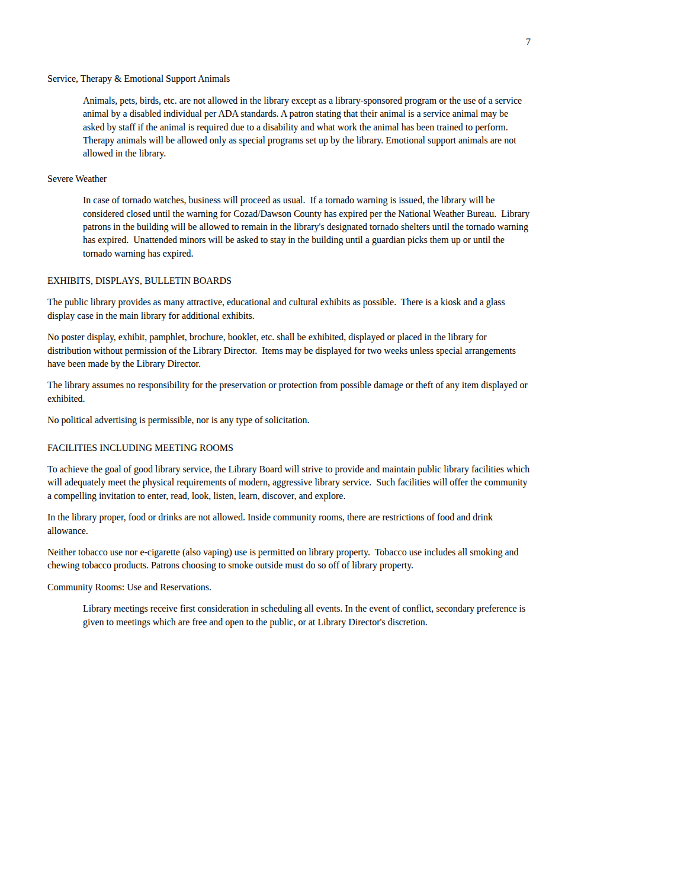7
Service, Therapy & Emotional Support Animals
Animals, pets, birds, etc. are not allowed in the library except as a library-sponsored program or the use of a service animal by a disabled individual per ADA standards. A patron stating that their animal is a service animal may be asked by staff if the animal is required due to a disability and what work the animal has been trained to perform. Therapy animals will be allowed only as special programs set up by the library. Emotional support animals are not allowed in the library.
Severe Weather
In case of tornado watches, business will proceed as usual. If a tornado warning is issued, the library will be considered closed until the warning for Cozad/Dawson County has expired per the National Weather Bureau. Library patrons in the building will be allowed to remain in the library's designated tornado shelters until the tornado warning has expired. Unattended minors will be asked to stay in the building until a guardian picks them up or until the tornado warning has expired.
EXHIBITS, DISPLAYS, BULLETIN BOARDS
The public library provides as many attractive, educational and cultural exhibits as possible. There is a kiosk and a glass display case in the main library for additional exhibits.
No poster display, exhibit, pamphlet, brochure, booklet, etc. shall be exhibited, displayed or placed in the library for distribution without permission of the Library Director. Items may be displayed for two weeks unless special arrangements have been made by the Library Director.
The library assumes no responsibility for the preservation or protection from possible damage or theft of any item displayed or exhibited.
No political advertising is permissible, nor is any type of solicitation.
FACILITIES INCLUDING MEETING ROOMS
To achieve the goal of good library service, the Library Board will strive to provide and maintain public library facilities which will adequately meet the physical requirements of modern, aggressive library service. Such facilities will offer the community a compelling invitation to enter, read, look, listen, learn, discover, and explore.
In the library proper, food or drinks are not allowed. Inside community rooms, there are restrictions of food and drink allowance.
Neither tobacco use nor e-cigarette (also vaping) use is permitted on library property. Tobacco use includes all smoking and chewing tobacco products. Patrons choosing to smoke outside must do so off of library property.
Community Rooms: Use and Reservations.
Library meetings receive first consideration in scheduling all events. In the event of conflict, secondary preference is given to meetings which are free and open to the public, or at Library Director's discretion.